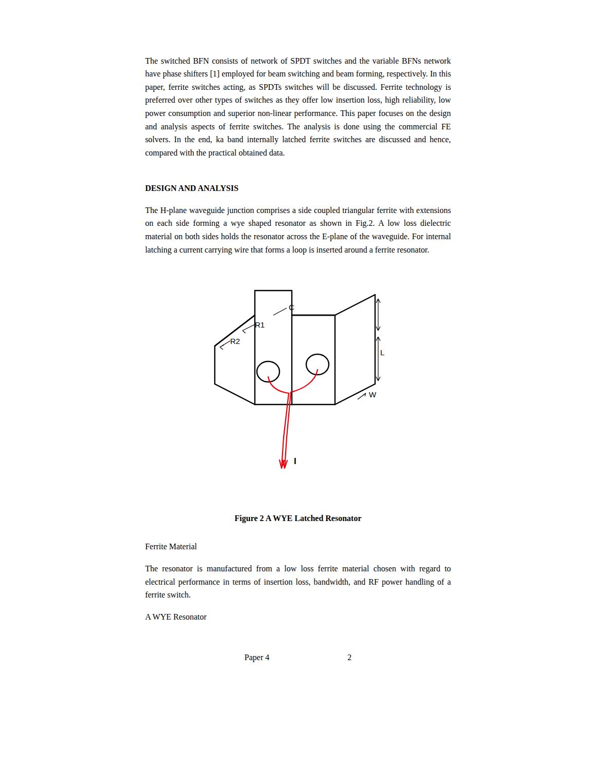The switched BFN consists of network of SPDT switches and the variable BFNs network have phase shifters [1] employed for beam switching and beam forming, respectively. In this paper, ferrite switches acting, as SPDTs switches will be discussed. Ferrite technology is preferred over other types of switches as they offer low insertion loss, high reliability, low power consumption and superior non-linear performance. This paper focuses on the design and analysis aspects of ferrite switches. The analysis is done using the commercial FE solvers. In the end, ka band internally latched ferrite switches are discussed and hence, compared with the practical obtained data.
DESIGN AND ANALYSIS
The H-plane waveguide junction comprises a side coupled triangular ferrite with extensions on each side forming a wye shaped resonator as shown in Fig.2. A low loss dielectric material on both sides holds the resonator across the E-plane of the waveguide. For internal latching a current carrying wire that forms a loop is inserted around a ferrite resonator.
C R1 R2 L W I
Figure 2 A WYE Latched Resonator
Ferrite Material
The resonator is manufactured from a low loss ferrite material chosen with regard to electrical performance in terms of insertion loss, bandwidth, and RF power handling of a ferrite switch.
A WYE Resonator
Paper 4 2